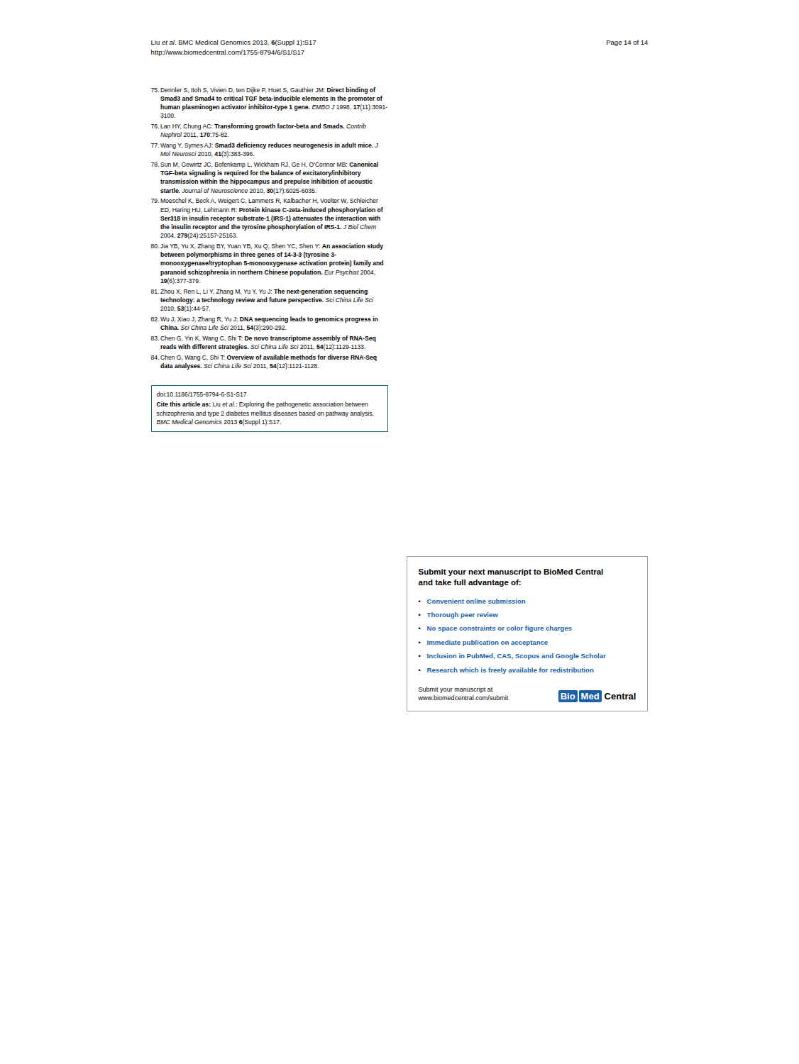Liu et al. BMC Medical Genomics 2013, 6(Suppl 1):S17
http://www.biomedcentral.com/1755-8794/6/S1/S17
Page 14 of 14
75. Dennler S, Itoh S, Vivien D, ten Dijke P, Huet S, Gauthier JM: Direct binding of Smad3 and Smad4 to critical TGF beta-inducible elements in the promoter of human plasminogen activator inhibitor-type 1 gene. EMBO J 1998, 17(11):3091-3100.
76. Lan HY, Chung AC: Transforming growth factor-beta and Smads. Contrib Nephrol 2011, 170:75-82.
77. Wang Y, Symes AJ: Smad3 deficiency reduces neurogenesis in adult mice. J Mol Neurosci 2010, 41(3):383-396.
78. Sun M, Gewirtz JC, Bofenkamp L, Wickham RJ, Ge H, O'Connor MB: Canonical TGF-beta signaling is required for the balance of excitatory/inhibitory transmission within the hippocampus and prepulse inhibition of acoustic startle. Journal of Neuroscience 2010, 30(17):6025-6035.
79. Moeschel K, Beck A, Weigert C, Lammers R, Kalbacher H, Voelter W, Schleicher ED, Haring HU, Lehmann R: Protein kinase C-zeta-induced phosphorylation of Ser318 in insulin receptor substrate-1 (IRS-1) attenuates the interaction with the insulin receptor and the tyrosine phosphorylation of IRS-1. J Biol Chem 2004, 279(24):25157-25163.
80. Jia YB, Yu X, Zhang BY, Yuan YB, Xu Q, Shen YC, Shen Y: An association study between polymorphisms in three genes of 14-3-3 (tyrosine 3-monooxygenase/tryptophan 5-monooxygenase activation protein) family and paranoid schizophrenia in northern Chinese population. Eur Psychiat 2004, 19(6):377-379.
81. Zhou X, Ren L, Li Y, Zhang M, Yu Y, Yu J: The next-generation sequencing technology: a technology review and future perspective. Sci China Life Sci 2010, 53(1):44-57.
82. Wu J, Xiao J, Zhang R, Yu J: DNA sequencing leads to genomics progress in China. Sci China Life Sci 2011, 54(3):290-292.
83. Chen G, Yin K, Wang C, Shi T: De novo transcriptome assembly of RNA-Seq reads with different strategies. Sci China Life Sci 2011, 54(12):1129-1133.
84. Chen G, Wang C, Shi T: Overview of available methods for diverse RNA-Seq data analyses. Sci China Life Sci 2011, 54(12):1121-1128.
doi:10.1186/1755-8794-6-S1-S17
Cite this article as: Liu et al.: Exploring the pathogenetic association between schizophrenia and type 2 diabetes mellitus diseases based on pathway analysis. BMC Medical Genomics 2013 6(Suppl 1):S17.
Submit your next manuscript to BioMed Central
and take full advantage of:
Convenient online submission
Thorough peer review
No space constraints or color figure charges
Immediate publication on acceptance
Inclusion in PubMed, CAS, Scopus and Google Scholar
Research which is freely available for redistribution
Submit your manuscript at
www.biomedcentral.com/submit
Bio Med Central